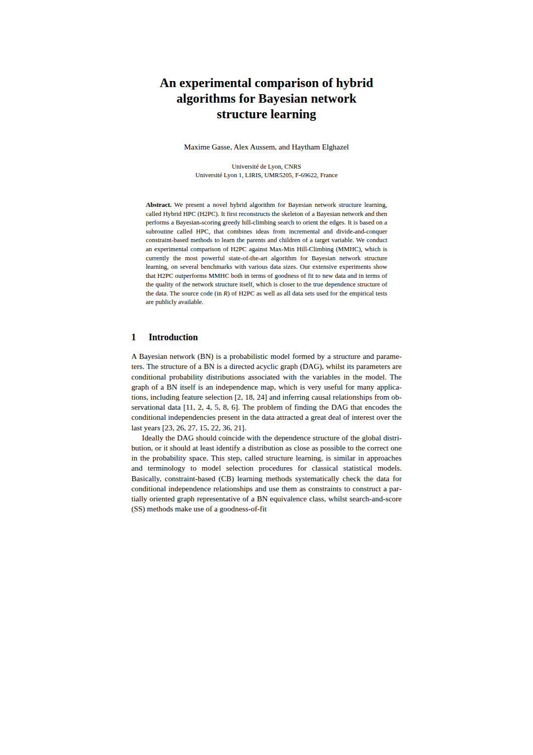An experimental comparison of hybrid
algorithms for Bayesian network
structure learning
Maxime Gasse, Alex Aussem, and Haytham Elghazel
Université de Lyon, CNRS
Université Lyon 1, LIRIS, UMR5205, F-69622, France
Abstract. We present a novel hybrid algorithm for Bayesian network structure learning, called Hybrid HPC (H2PC). It first reconstructs the skeleton of a Bayesian network and then performs a Bayesian-scoring greedy hill-climbing search to orient the edges. It is based on a subroutine called HPC, that combines ideas from incremental and divide-and-conquer constraint-based methods to learn the parents and children of a target variable. We conduct an experimental comparison of H2PC against Max-Min Hill-Climbing (MMHC), which is currently the most powerful state-of-the-art algorithm for Bayesian network structure learning, on several benchmarks with various data sizes. Our extensive experiments show that H2PC outperforms MMHC both in terms of goodness of fit to new data and in terms of the quality of the network structure itself, which is closer to the true dependence structure of the data. The source code (in R) of H2PC as well as all data sets used for the empirical tests are publicly available.
1 Introduction
A Bayesian network (BN) is a probabilistic model formed by a structure and parameters. The structure of a BN is a directed acyclic graph (DAG), whilst its parameters are conditional probability distributions associated with the variables in the model. The graph of a BN itself is an independence map, which is very useful for many applications, including feature selection [2, 18, 24] and inferring causal relationships from observational data [11, 2, 4, 5, 8, 6]. The problem of finding the DAG that encodes the conditional independencies present in the data attracted a great deal of interest over the last years [23, 26, 27, 15, 22, 36, 21].
Ideally the DAG should coincide with the dependence structure of the global distribution, or it should at least identify a distribution as close as possible to the correct one in the probability space. This step, called structure learning, is similar in approaches and terminology to model selection procedures for classical statistical models. Basically, constraint-based (CB) learning methods systematically check the data for conditional independence relationships and use them as constraints to construct a partially oriented graph representative of a BN equivalence class, whilst search-and-score (SS) methods make use of a goodness-of-fit